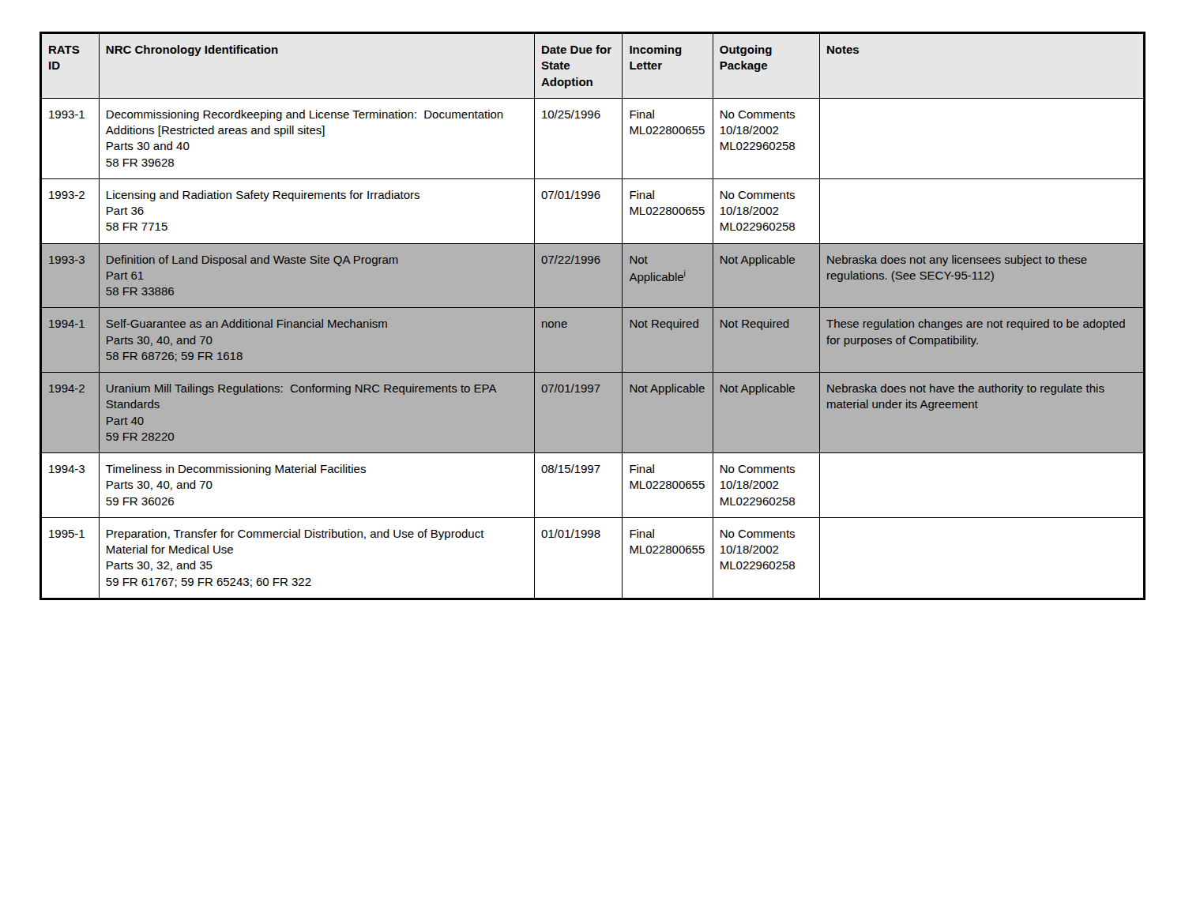| RATS ID | NRC Chronology Identification | Date Due for State Adoption | Incoming Letter | Outgoing Package | Notes |
| --- | --- | --- | --- | --- | --- |
| 1993-1 | Decommissioning Recordkeeping and License Termination: Documentation Additions [Restricted areas and spill sites] Parts 30 and 40 58 FR 39628 | 10/25/1996 | Final ML022800655 | No Comments 10/18/2002 ML022960258 | |
| 1993-2 | Licensing and Radiation Safety Requirements for Irradiators Part 36 58 FR 7715 | 07/01/1996 | Final ML022800655 | No Comments 10/18/2002 ML022960258 | |
| 1993-3 | Definition of Land Disposal and Waste Site QA Program Part 61 58 FR 33886 | 07/22/1996 | Not Applicable i | Not Applicable | Nebraska does not any licensees subject to these regulations. (See SECY-95-112) |
| 1994-1 | Self-Guarantee as an Additional Financial Mechanism Parts 30, 40, and 70 58 FR 68726; 59 FR 1618 | none | Not Required | Not Required | These regulation changes are not required to be adopted for purposes of Compatibility. |
| 1994-2 | Uranium Mill Tailings Regulations: Conforming NRC Requirements to EPA Standards Part 40 59 FR 28220 | 07/01/1997 | Not Applicable | Not Applicable | Nebraska does not have the authority to regulate this material under its Agreement |
| 1994-3 | Timeliness in Decommissioning Material Facilities Parts 30, 40, and 70 59 FR 36026 | 08/15/1997 | Final ML022800655 | No Comments 10/18/2002 ML022960258 | |
| 1995-1 | Preparation, Transfer for Commercial Distribution, and Use of Byproduct Material for Medical Use Parts 30, 32, and 35 59 FR 61767; 59 FR 65243; 60 FR 322 | 01/01/1998 | Final ML022800655 | No Comments 10/18/2002 ML022960258 | |